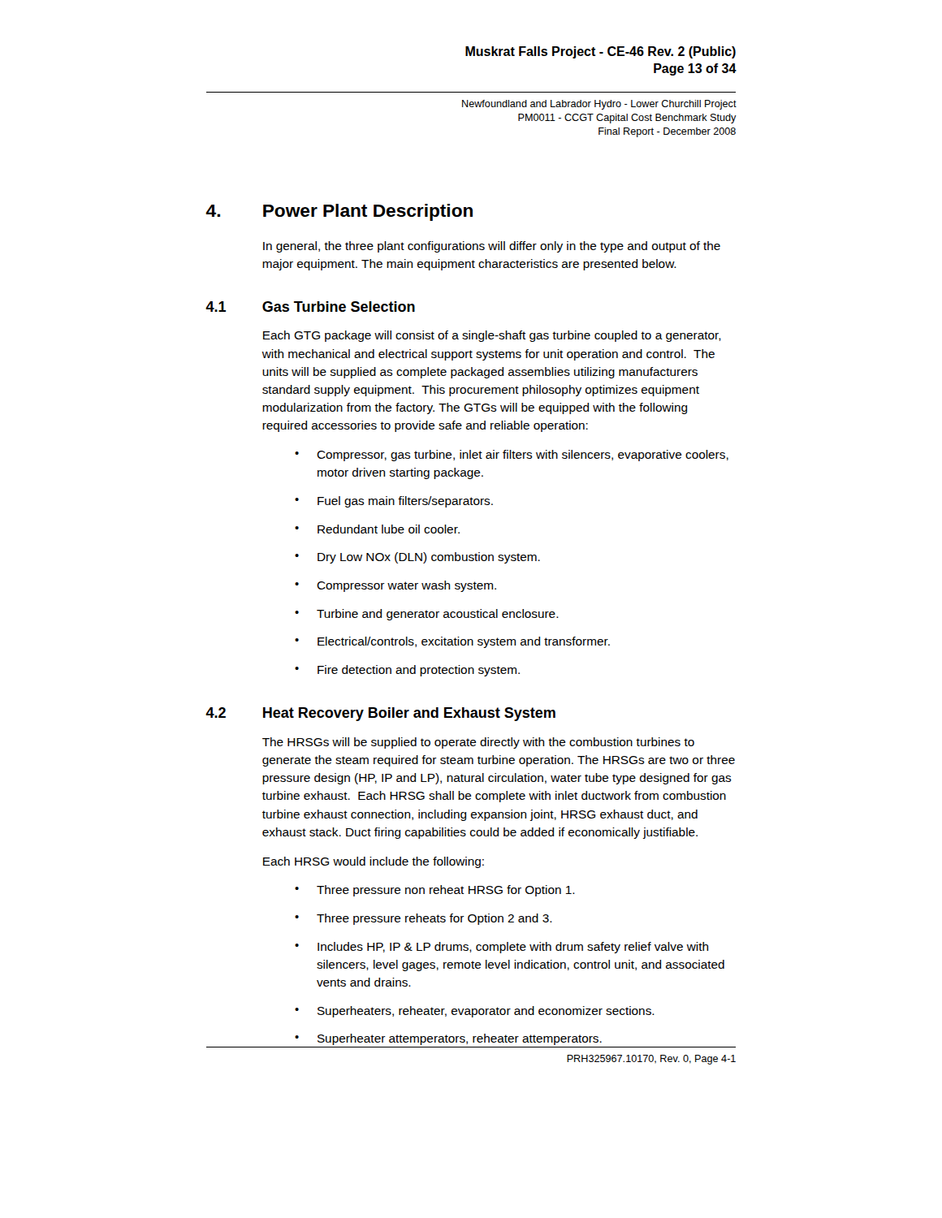Muskrat Falls Project - CE-46 Rev. 2 (Public)
Page 13 of 34
Newfoundland and Labrador Hydro - Lower Churchill Project
PM0011 - CCGT Capital Cost Benchmark Study
Final Report - December 2008
4. Power Plant Description
In general, the three plant configurations will differ only in the type and output of the major equipment. The main equipment characteristics are presented below.
4.1 Gas Turbine Selection
Each GTG package will consist of a single-shaft gas turbine coupled to a generator, with mechanical and electrical support systems for unit operation and control. The units will be supplied as complete packaged assemblies utilizing manufacturers standard supply equipment. This procurement philosophy optimizes equipment modularization from the factory. The GTGs will be equipped with the following required accessories to provide safe and reliable operation:
Compressor, gas turbine, inlet air filters with silencers, evaporative coolers, motor driven starting package.
Fuel gas main filters/separators.
Redundant lube oil cooler.
Dry Low NOx (DLN) combustion system.
Compressor water wash system.
Turbine and generator acoustical enclosure.
Electrical/controls, excitation system and transformer.
Fire detection and protection system.
4.2 Heat Recovery Boiler and Exhaust System
The HRSGs will be supplied to operate directly with the combustion turbines to generate the steam required for steam turbine operation. The HRSGs are two or three pressure design (HP, IP and LP), natural circulation, water tube type designed for gas turbine exhaust. Each HRSG shall be complete with inlet ductwork from combustion turbine exhaust connection, including expansion joint, HRSG exhaust duct, and exhaust stack. Duct firing capabilities could be added if economically justifiable.
Each HRSG would include the following:
Three pressure non reheat HRSG for Option 1.
Three pressure reheats for Option 2 and 3.
Includes HP, IP & LP drums, complete with drum safety relief valve with silencers, level gages, remote level indication, control unit, and associated vents and drains.
Superheaters, reheater, evaporator and economizer sections.
Superheater attemperators, reheater attemperators.
PRH325967.10170, Rev. 0, Page 4-1